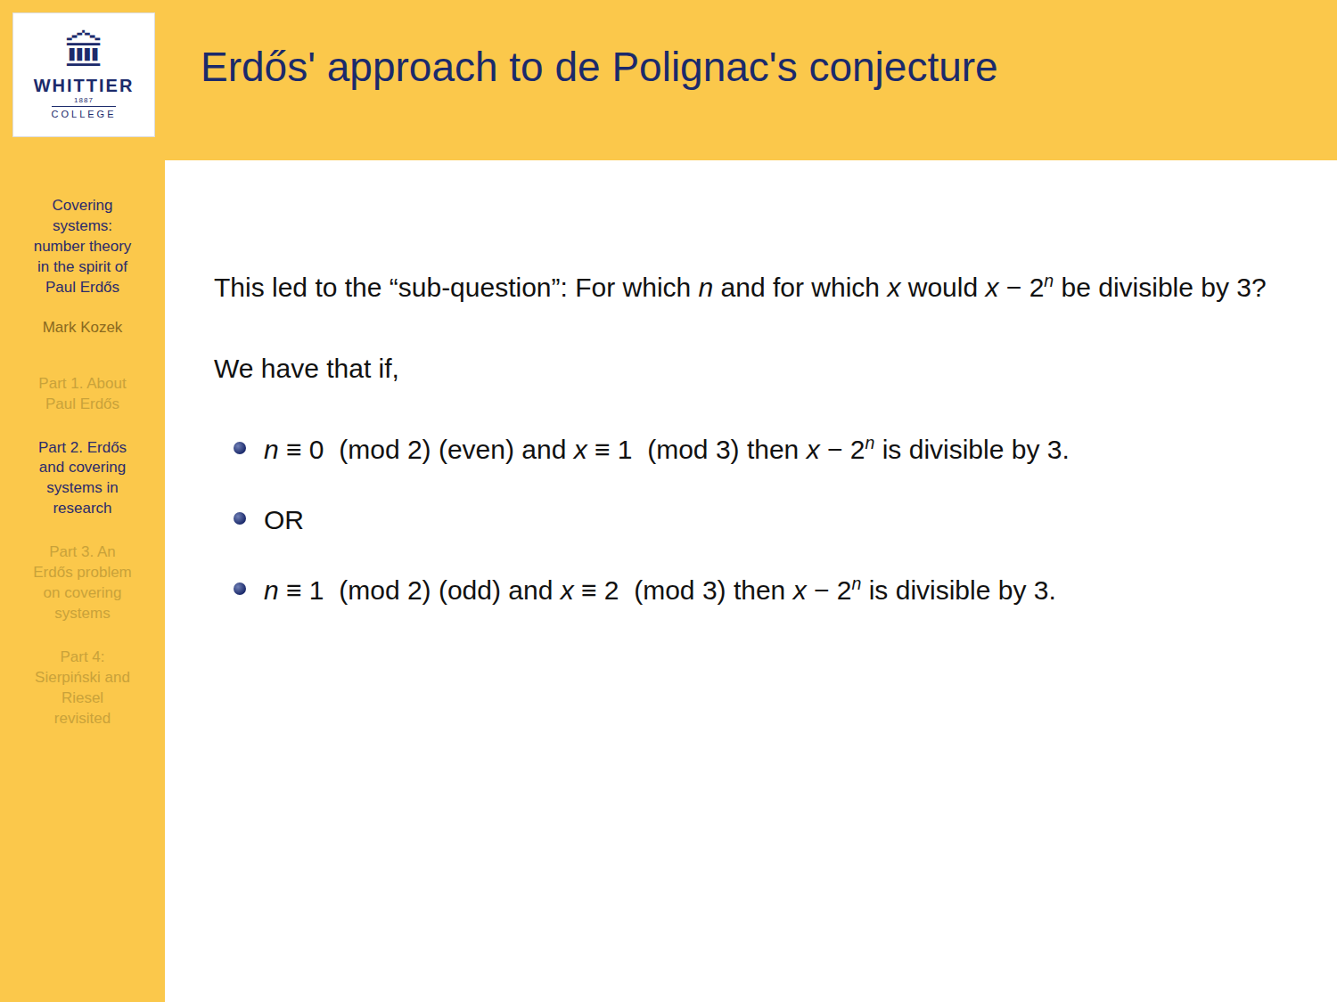🏛
WHITTIER
1887
COLLEGE
Erdős' approach to de Polignac's conjecture
Covering
systems:
number theory
in the spirit of
Paul Erdős
Mark Kozek
Part 1. About
Paul Erdős
Part 2. Erdős
and covering
systems in
research
Part 3. An
Erdős problem
on covering
systems
Part 4:
Sierpiński and
Riesel
revisited
This led to the “sub-question”: For which n and for which x would x − 2n be divisible by 3?
We have that if,
n ≡ 0 (mod 2) (even) and x ≡ 1 (mod 3) then x − 2n is divisible by 3.
OR
n ≡ 1 (mod 2) (odd) and x ≡ 2 (mod 3) then x − 2n is divisible by 3.